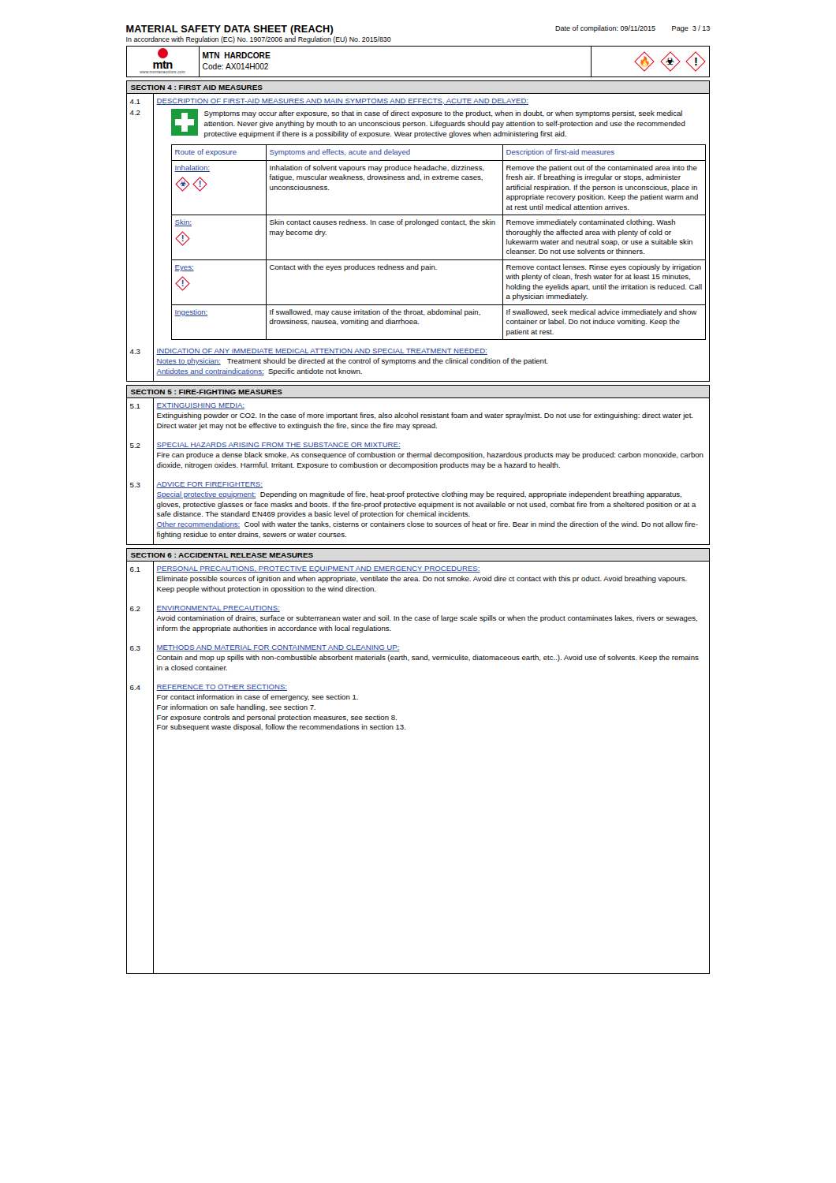MATERIAL SAFETY DATA SHEET (REACH)
In accordance with Regulation (EC) No. 1907/2006 and Regulation (EU) No. 2015/830
Date of compilation: 09/11/2015 Page 3 / 13
| mtn www.montanacolors.com | MTN HARDCORE Code: AX014H002 | 🔥 ☣ ! |
SECTION 4 : FIRST AID MEASURES
| 4.1 4.2 | DESCRIPTION OF FIRST-AID MEASURES AND MAIN SYMPTOMS AND EFFECTS, ACUTE AND DELAYED: Symptoms may occur after exposure, so that in case of direct exposure to the product, when in doubt, or when symptoms persist, seek medical attention. Never give anything by mouth to an unconscious person. Lifeguards should pay attention to self-protection and use the recommended protective equipment if there is a possibility of exposure. Wear protective gloves when administering first aid. / Route of exposure / Symptoms and effects, acute and delayed / Description of first-aid measures / / --- / --- / --- / / Inhalation: ☣ ! / Inhalation of solvent vapours may produce headache, dizziness, fatigue, muscular weakness, drowsiness and, in extreme cases, unconsciousness. / Remove the patient out of the contaminated area into the fresh air. If breathing is irregular or stops, administer artificial respiration. If the person is unconscious, place in appropriate recovery position. Keep the patient warm and at rest until medical attention arrives. / / Skin: ! / Skin contact causes redness. In case of prolonged contact, the skin may become dry. / Remove immediately contaminated clothing. Wash thoroughly the affected area with plenty of cold or lukewarm water and neutral soap, or use a suitable skin cleanser. Do not use solvents or thinners. / / Eyes: ! / Contact with the eyes produces redness and pain. / Remove contact lenses. Rinse eyes copiously by irrigation with plenty of clean, fresh water for at least 15 minutes, holding the eyelids apart, until the irritation is reduced. Call a physician immediately. / / Ingestion: / If swallowed, may cause irritation of the throat, abdominal pain, drowsiness, nausea, vomiting and diarrhoea. / If swallowed, seek medical advice immediately and show container or label. Do not induce vomiting. Keep the patient at rest. / |
| 4.3 | INDICATION OF ANY IMMEDIATE MEDICAL ATTENTION AND SPECIAL TREATMENT NEEDED: Notes to physician: Treatment should be directed at the control of symptoms and the clinical condition of the patient. Antidotes and contraindications: Specific antidote not known. |
SECTION 5 : FIRE-FIGHTING MEASURES
| 5.1 | EXTINGUISHING MEDIA: Extinguishing powder or CO2. In the case of more important fires, also alcohol resistant foam and water spray/mist. Do not use for extinguishing: direct water jet. Direct water jet may not be effective to extinguish the fire, since the fire may spread. |
| 5.2 | SPECIAL HAZARDS ARISING FROM THE SUBSTANCE OR MIXTURE: Fire can produce a dense black smoke. As consequence of combustion or thermal decomposition, hazardous products may be produced: carbon monoxide, carbon dioxide, nitrogen oxides. Harmful. Irritant. Exposure to combustion or decomposition products may be a hazard to health. |
| 5.3 | ADVICE FOR FIREFIGHTERS: Special protective equipment: Depending on magnitude of fire, heat-proof protective clothing may be required, appropriate independent breathing apparatus, gloves, protective glasses or face masks and boots. If the fire-proof protective equipment is not available or not used, combat fire from a sheltered position or at a safe distance. The standard EN469 provides a basic level of protection for chemical incidents. Other recommendations: Cool with water the tanks, cisterns or containers close to sources of heat or fire. Bear in mind the direction of the wind. Do not allow fire-fighting residue to enter drains, sewers or water courses. |
SECTION 6 : ACCIDENTAL RELEASE MEASURES
| 6.1 | PERSONAL PRECAUTIONS, PROTECTIVE EQUIPMENT AND EMERGENCY PROCEDURES: Eliminate possible sources of ignition and when appropriate, ventilate the area. Do not smoke. Avoid dire ct contact with this pr oduct. Avoid breathing vapours. Keep people without protection in opossition to the wind direction. |
| 6.2 | ENVIRONMENTAL PRECAUTIONS: Avoid contamination of drains, surface or subterranean water and soil. In the case of large scale spills or when the product contaminates lakes, rivers or sewages, inform the appropriate authorities in accordance with local regulations. |
| 6.3 | METHODS AND MATERIAL FOR CONTAINMENT AND CLEANING UP: Contain and mop up spills with non-combustible absorbent materials (earth, sand, vermiculite, diatomaceous earth, etc..). Avoid use of solvents. Keep the remains in a closed container. |
| 6.4 | REFERENCE TO OTHER SECTIONS: For contact information in case of emergency, see section 1. For information on safe handling, see section 7. For exposure controls and personal protection measures, see section 8. For subsequent waste disposal, follow the recommendations in section 13. |